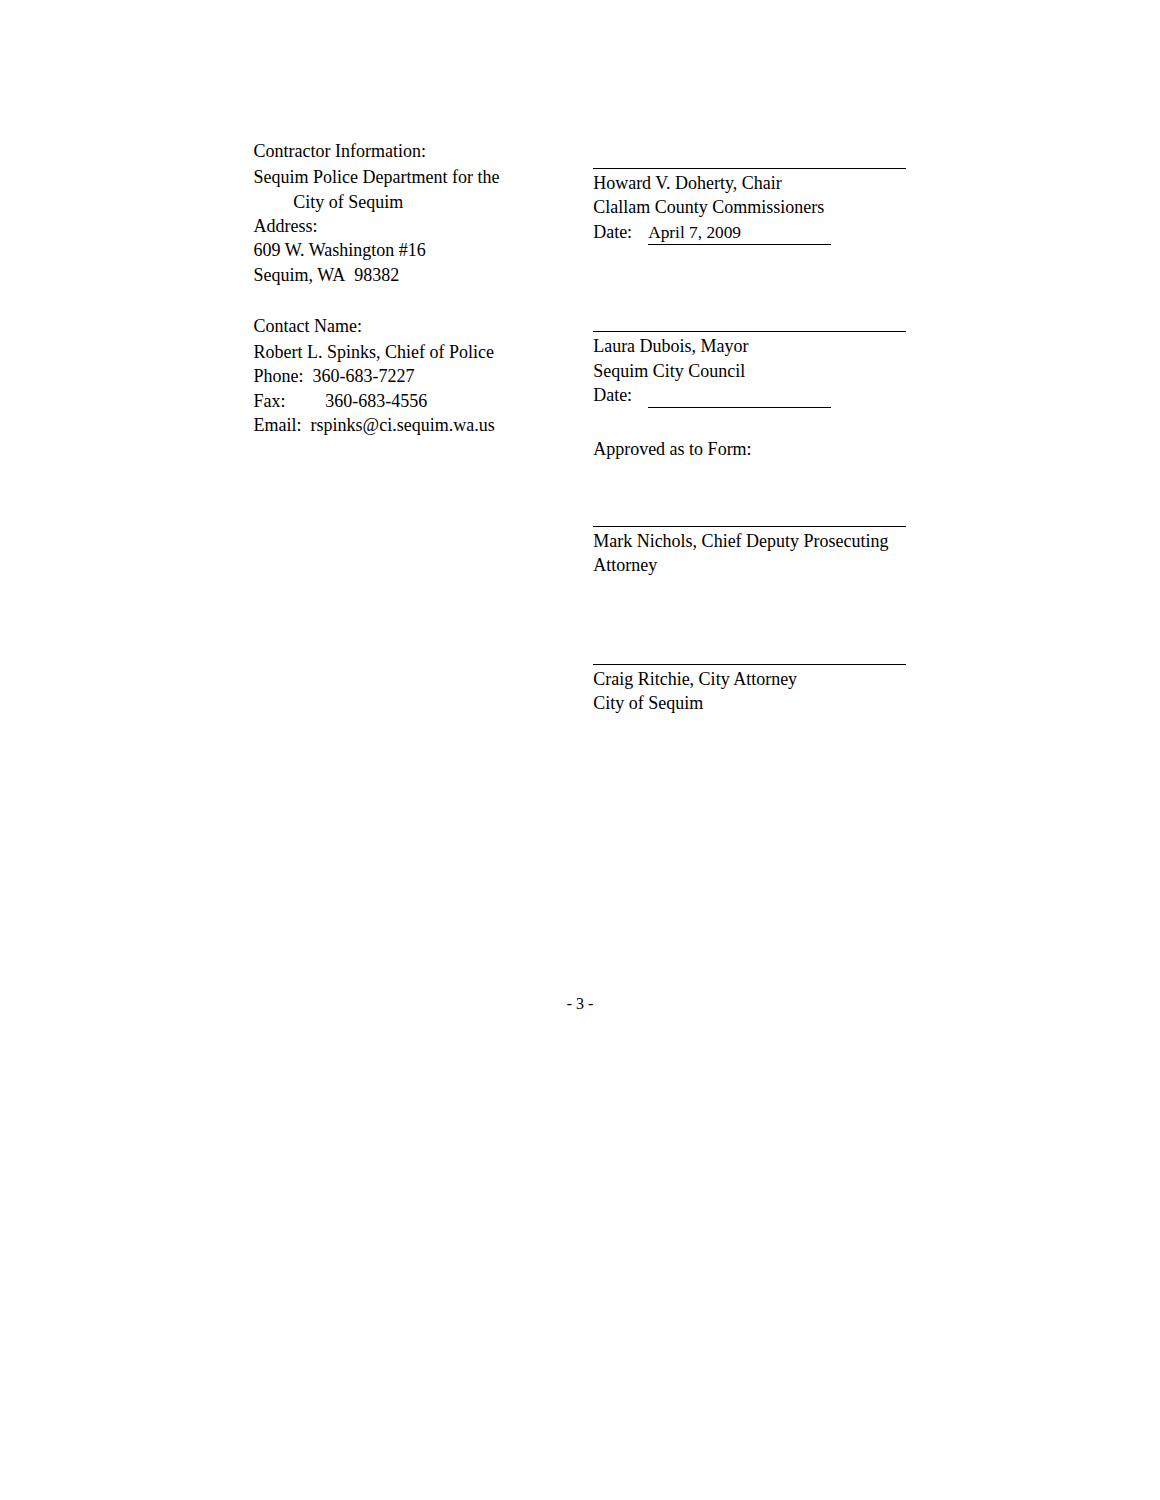Contractor Information:
Sequim Police Department for the
City of Sequim
Address:
609 W. Washington #16
Sequim, WA 98382
Contact Name:
Robert L. Spinks, Chief of Police
Phone: 360-683-7227
Fax: 360-683-4556
Email: rspinks@ci.sequim.wa.us
Howard V. Doherty, Chair
Clallam County Commissioners
Date: April 7, 2009
Laura Dubois, Mayor
Sequim City Council
Date:
Approved as to Form:
Mark Nichols, Chief Deputy Prosecuting
Attorney
Craig Ritchie, City Attorney
City of Sequim
- 3 -